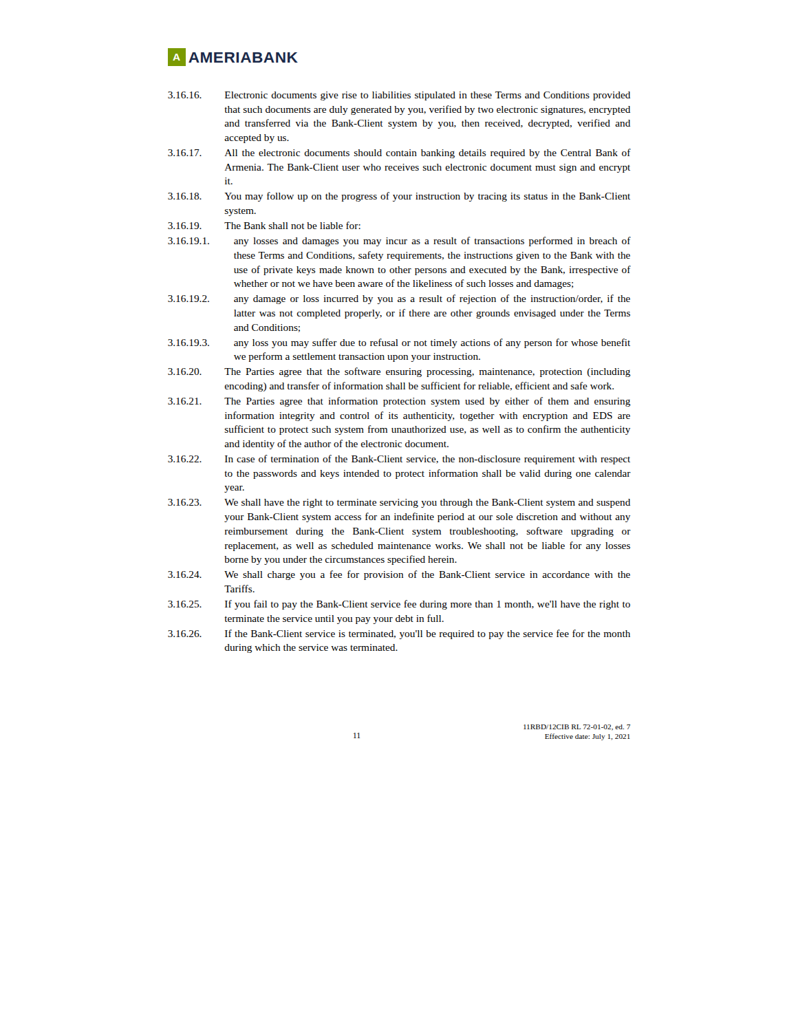AAMERIABANK
3.16.16. Electronic documents give rise to liabilities stipulated in these Terms and Conditions provided that such documents are duly generated by you, verified by two electronic signatures, encrypted and transferred via the Bank-Client system by you, then received, decrypted, verified and accepted by us.
3.16.17. All the electronic documents should contain banking details required by the Central Bank of Armenia. The Bank-Client user who receives such electronic document must sign and encrypt it.
3.16.18. You may follow up on the progress of your instruction by tracing its status in the Bank-Client system.
3.16.19. The Bank shall not be liable for:
3.16.19.1. any losses and damages you may incur as a result of transactions performed in breach of these Terms and Conditions, safety requirements, the instructions given to the Bank with the use of private keys made known to other persons and executed by the Bank, irrespective of whether or not we have been aware of the likeliness of such losses and damages;
3.16.19.2. any damage or loss incurred by you as a result of rejection of the instruction/order, if the latter was not completed properly, or if there are other grounds envisaged under the Terms and Conditions;
3.16.19.3. any loss you may suffer due to refusal or not timely actions of any person for whose benefit we perform a settlement transaction upon your instruction.
3.16.20. The Parties agree that the software ensuring processing, maintenance, protection (including encoding) and transfer of information shall be sufficient for reliable, efficient and safe work.
3.16.21. The Parties agree that information protection system used by either of them and ensuring information integrity and control of its authenticity, together with encryption and EDS are sufficient to protect such system from unauthorized use, as well as to confirm the authenticity and identity of the author of the electronic document.
3.16.22. In case of termination of the Bank-Client service, the non-disclosure requirement with respect to the passwords and keys intended to protect information shall be valid during one calendar year.
3.16.23. We shall have the right to terminate servicing you through the Bank-Client system and suspend your Bank-Client system access for an indefinite period at our sole discretion and without any reimbursement during the Bank-Client system troubleshooting, software upgrading or replacement, as well as scheduled maintenance works. We shall not be liable for any losses borne by you under the circumstances specified herein.
3.16.24. We shall charge you a fee for provision of the Bank-Client service in accordance with the Tariffs.
3.16.25. If you fail to pay the Bank-Client service fee during more than 1 month, we'll have the right to terminate the service until you pay your debt in full.
3.16.26. If the Bank-Client service is terminated, you'll be required to pay the service fee for the month during which the service was terminated.
11
11RBD/12CIB RL 72-01-02, ed. 7
Effective date: July 1, 2021